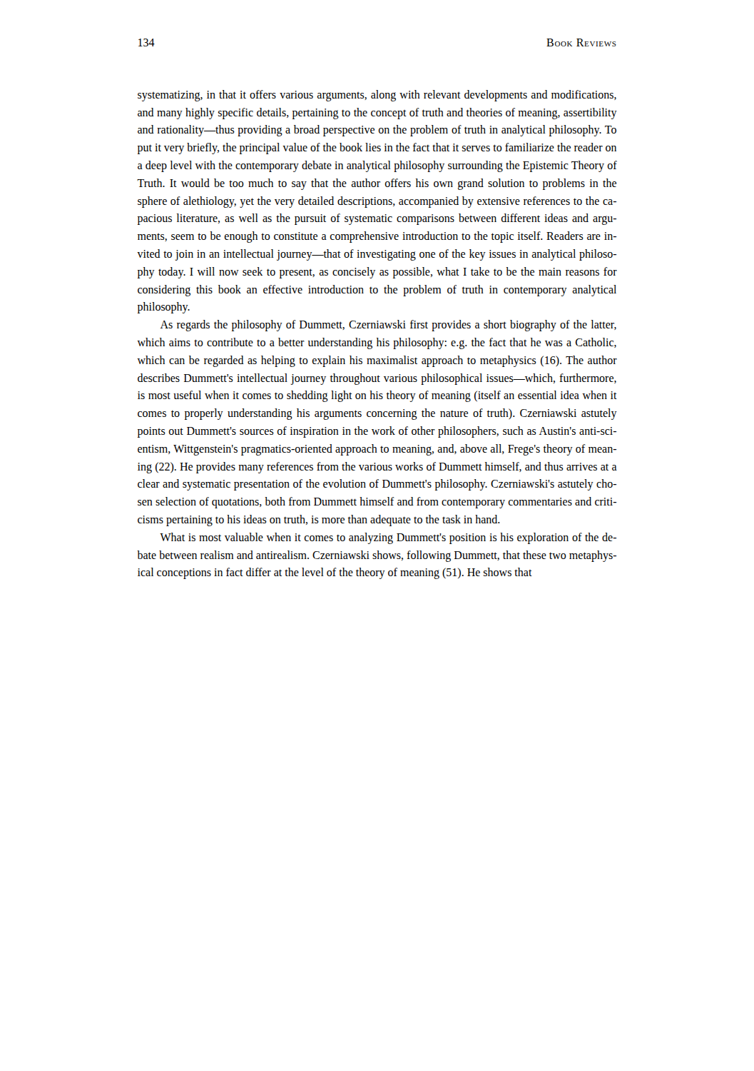134 Book Reviews
systematizing, in that it offers various arguments, along with relevant developments and modifications, and many highly specific details, pertaining to the concept of truth and theories of meaning, assertibility and rationality—thus providing a broad perspective on the problem of truth in analytical philosophy. To put it very briefly, the principal value of the book lies in the fact that it serves to familiarize the reader on a deep level with the contemporary debate in analytical philosophy surrounding the Epistemic Theory of Truth. It would be too much to say that the author offers his own grand solution to problems in the sphere of alethiology, yet the very detailed descriptions, accompanied by extensive references to the capacious literature, as well as the pursuit of systematic comparisons between different ideas and arguments, seem to be enough to constitute a comprehensive introduction to the topic itself. Readers are invited to join in an intellectual journey—that of investigating one of the key issues in analytical philosophy today. I will now seek to present, as concisely as possible, what I take to be the main reasons for considering this book an effective introduction to the problem of truth in contemporary analytical philosophy.
As regards the philosophy of Dummett, Czerniawski first provides a short biography of the latter, which aims to contribute to a better understanding his philosophy: e.g. the fact that he was a Catholic, which can be regarded as helping to explain his maximalist approach to metaphysics (16). The author describes Dummett's intellectual journey throughout various philosophical issues—which, furthermore, is most useful when it comes to shedding light on his theory of meaning (itself an essential idea when it comes to properly understanding his arguments concerning the nature of truth). Czerniawski astutely points out Dummett's sources of inspiration in the work of other philosophers, such as Austin's anti-scientism, Wittgenstein's pragmatics-oriented approach to meaning, and, above all, Frege's theory of meaning (22). He provides many references from the various works of Dummett himself, and thus arrives at a clear and systematic presentation of the evolution of Dummett's philosophy. Czerniawski's astutely chosen selection of quotations, both from Dummett himself and from contemporary commentaries and criticisms pertaining to his ideas on truth, is more than adequate to the task in hand.
What is most valuable when it comes to analyzing Dummett's position is his exploration of the debate between realism and antirealism. Czerniawski shows, following Dummett, that these two metaphysical conceptions in fact differ at the level of the theory of meaning (51). He shows that